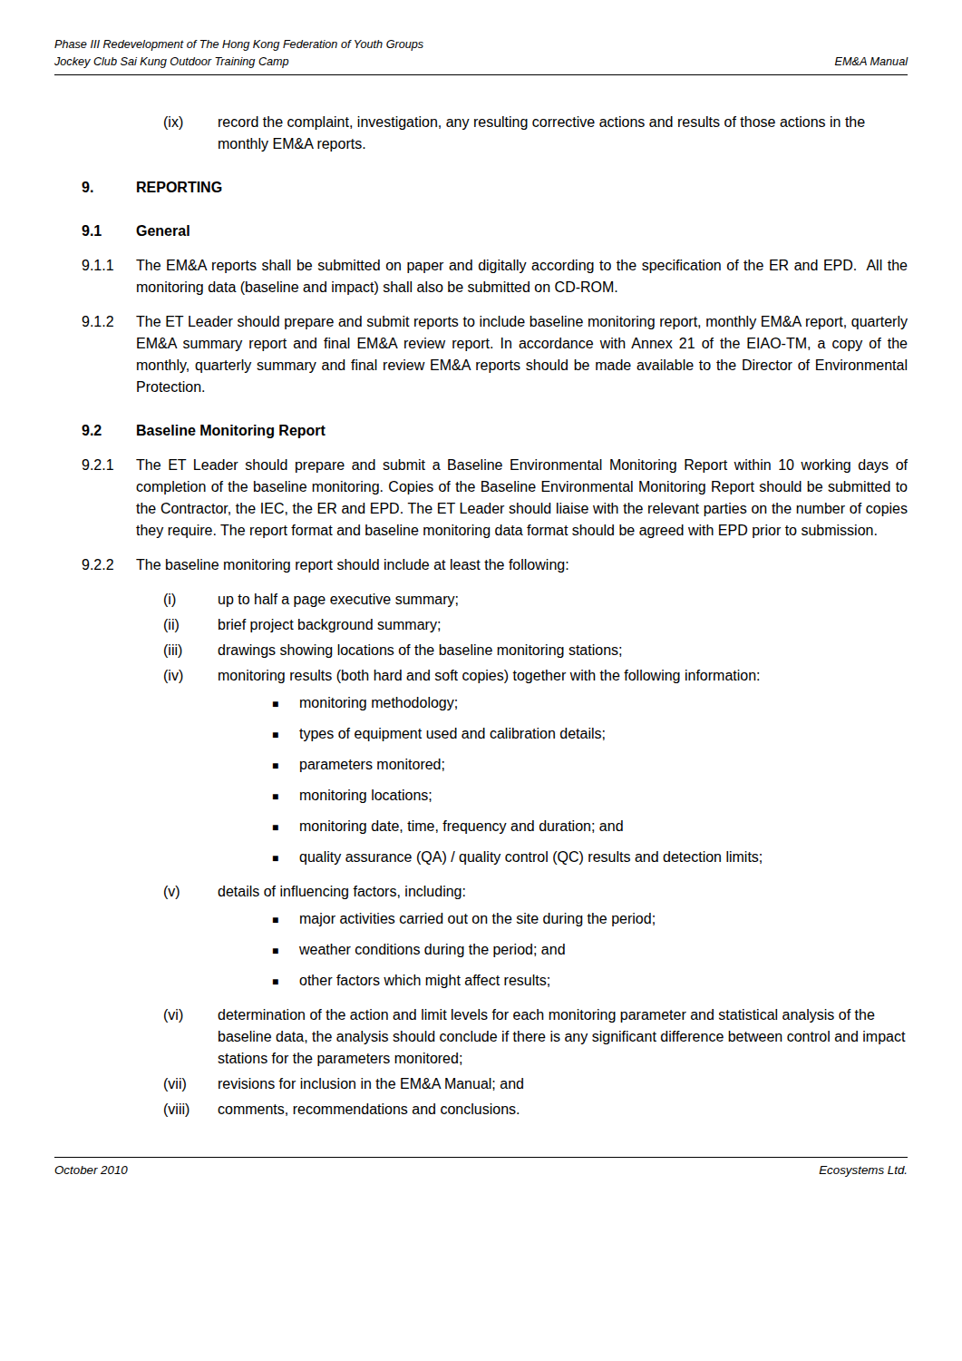Phase III Redevelopment of The Hong Kong Federation of Youth Groups Jockey Club Sai Kung Outdoor Training Camp EM&A Manual
(ix)
record the complaint, investigation, any resulting corrective actions and results of those actions in the monthly EM&A reports.
9.
REPORTING
9.1
General
9.1.1
The EM&A reports shall be submitted on paper and digitally according to the specification of the ER and EPD. All the monitoring data (baseline and impact) shall also be submitted on CD-ROM.
9.1.2
The ET Leader should prepare and submit reports to include baseline monitoring report, monthly EM&A report, quarterly EM&A summary report and final EM&A review report. In accordance with Annex 21 of the EIAO-TM, a copy of the monthly, quarterly summary and final review EM&A reports should be made available to the Director of Environmental Protection.
9.2
Baseline Monitoring Report
9.2.1
The ET Leader should prepare and submit a Baseline Environmental Monitoring Report within 10 working days of completion of the baseline monitoring. Copies of the Baseline Environmental Monitoring Report should be submitted to the Contractor, the IEC, the ER and EPD. The ET Leader should liaise with the relevant parties on the number of copies they require. The report format and baseline monitoring data format should be agreed with EPD prior to submission.
9.2.2
The baseline monitoring report should include at least the following:
(i)
up to half a page executive summary;
(ii)
brief project background summary;
(iii)
drawings showing locations of the baseline monitoring stations;
(iv)
monitoring results (both hard and soft copies) together with the following information:
■
monitoring methodology;
■
types of equipment used and calibration details;
■
parameters monitored;
■
monitoring locations;
■
monitoring date, time, frequency and duration; and
■
quality assurance (QA) / quality control (QC) results and detection limits;
(v)
details of influencing factors, including:
■
major activities carried out on the site during the period;
■
weather conditions during the period; and
■
other factors which might affect results;
(vi)
determination of the action and limit levels for each monitoring parameter and statistical analysis of the baseline data, the analysis should conclude if there is any significant difference between control and impact stations for the parameters monitored;
(vii)
revisions for inclusion in the EM&A Manual; and
(viii)
comments, recommendations and conclusions.
October 2010 Ecosystems Ltd.